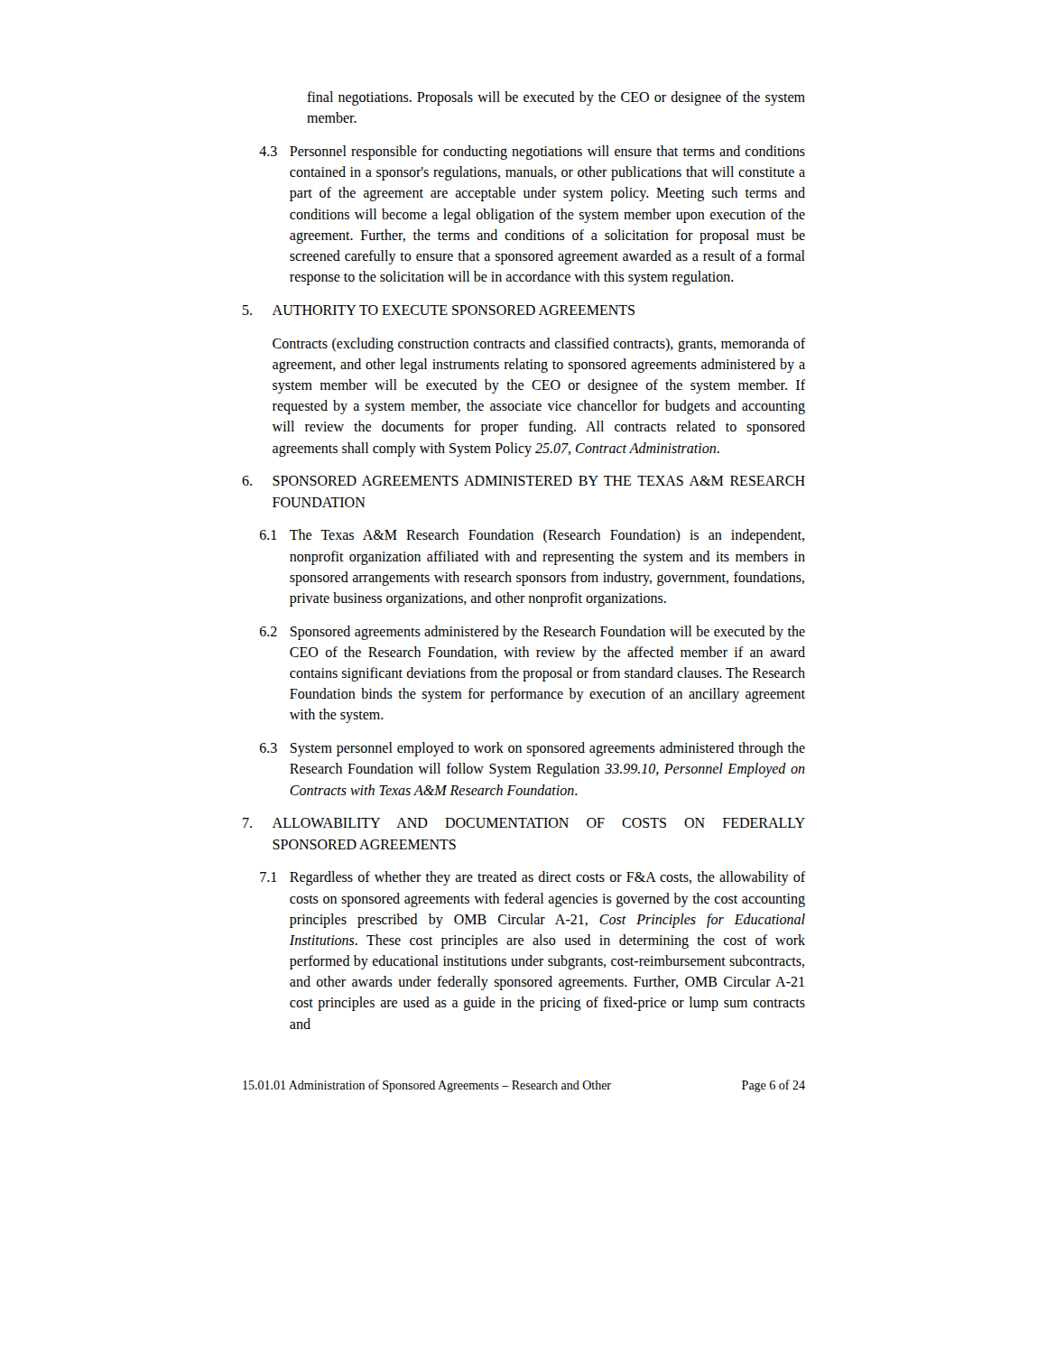final negotiations. Proposals will be executed by the CEO or designee of the system member.
4.3
Personnel responsible for conducting negotiations will ensure that terms and conditions contained in a sponsor's regulations, manuals, or other publications that will constitute a part of the agreement are acceptable under system policy. Meeting such terms and conditions will become a legal obligation of the system member upon execution of the agreement. Further, the terms and conditions of a solicitation for proposal must be screened carefully to ensure that a sponsored agreement awarded as a result of a formal response to the solicitation will be in accordance with this system regulation.
5.
AUTHORITY TO EXECUTE SPONSORED AGREEMENTS
Contracts (excluding construction contracts and classified contracts), grants, memoranda of agreement, and other legal instruments relating to sponsored agreements administered by a system member will be executed by the CEO or designee of the system member. If requested by a system member, the associate vice chancellor for budgets and accounting will review the documents for proper funding. All contracts related to sponsored agreements shall comply with System Policy 25.07, Contract Administration.
6.
SPONSORED AGREEMENTS ADMINISTERED BY THE TEXAS A&M RESEARCH FOUNDATION
6.1
The Texas A&M Research Foundation (Research Foundation) is an independent, nonprofit organization affiliated with and representing the system and its members in sponsored arrangements with research sponsors from industry, government, foundations, private business organizations, and other nonprofit organizations.
6.2
Sponsored agreements administered by the Research Foundation will be executed by the CEO of the Research Foundation, with review by the affected member if an award contains significant deviations from the proposal or from standard clauses. The Research Foundation binds the system for performance by execution of an ancillary agreement with the system.
6.3
System personnel employed to work on sponsored agreements administered through the Research Foundation will follow System Regulation 33.99.10, Personnel Employed on Contracts with Texas A&M Research Foundation.
7.
ALLOWABILITY AND DOCUMENTATION OF COSTS ON FEDERALLY SPONSORED AGREEMENTS
7.1
Regardless of whether they are treated as direct costs or F&A costs, the allowability of costs on sponsored agreements with federal agencies is governed by the cost accounting principles prescribed by OMB Circular A-21, Cost Principles for Educational Institutions. These cost principles are also used in determining the cost of work performed by educational institutions under subgrants, cost-reimbursement subcontracts, and other awards under federally sponsored agreements. Further, OMB Circular A-21 cost principles are used as a guide in the pricing of fixed-price or lump sum contracts and
15.01.01 Administration of Sponsored Agreements – Research and Other
Page 6 of 24